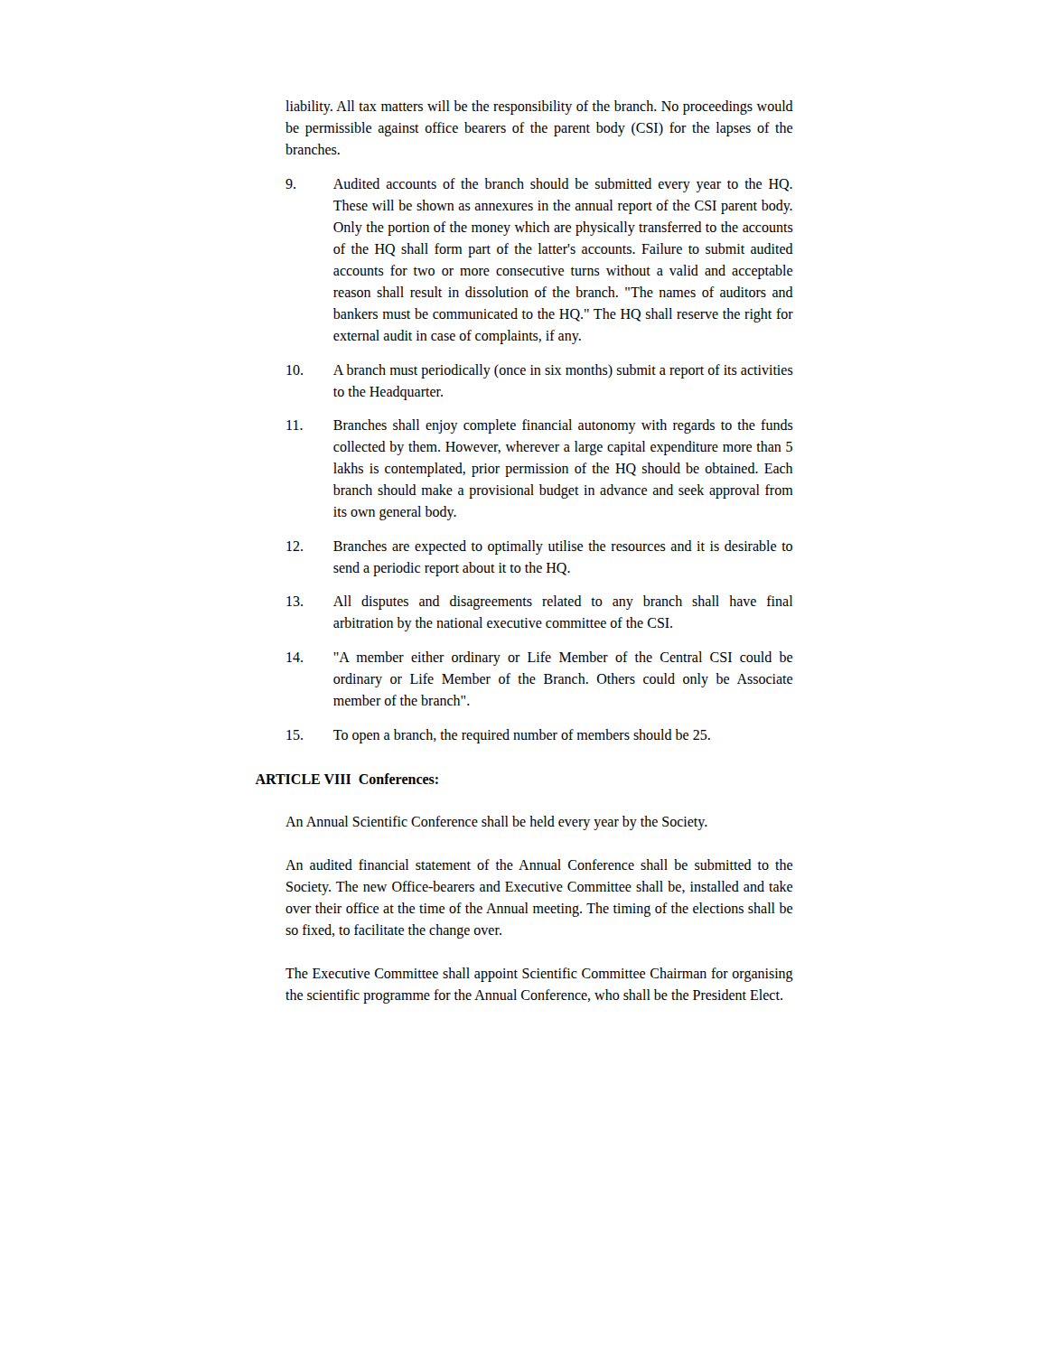liability. All tax matters will be the responsibility of the branch. No proceedings would be permissible against office bearers of the parent body (CSI) for the lapses of the branches.
9. Audited accounts of the branch should be submitted every year to the HQ. These will be shown as annexures in the annual report of the CSI parent body. Only the portion of the money which are physically transferred to the accounts of the HQ shall form part of the latter's accounts. Failure to submit audited accounts for two or more consecutive turns without a valid and acceptable reason shall result in dissolution of the branch. "The names of auditors and bankers must be communicated to the HQ." The HQ shall reserve the right for external audit in case of complaints, if any.
10. A branch must periodically (once in six months) submit a report of its activities to the Headquarter.
11. Branches shall enjoy complete financial autonomy with regards to the funds collected by them. However, wherever a large capital expenditure more than 5 lakhs is contemplated, prior permission of the HQ should be obtained. Each branch should make a provisional budget in advance and seek approval from its own general body.
12. Branches are expected to optimally utilise the resources and it is desirable to send a periodic report about it to the HQ.
13. All disputes and disagreements related to any branch shall have final arbitration by the national executive committee of the CSI.
14."A member either ordinary or Life Member of the Central CSI could be ordinary or Life Member of the Branch. Others could only be Associate member of the branch".
15. To open a branch, the required number of members should be 25.
ARTICLE VIII Conferences:
An Annual Scientific Conference shall be held every year by the Society.
An audited financial statement of the Annual Conference shall be submitted to the Society. The new Office-bearers and Executive Committee shall be, installed and take over their office at the time of the Annual meeting. The timing of the elections shall be so fixed, to facilitate the change over.
The Executive Committee shall appoint Scientific Committee Chairman for organising the scientific programme for the Annual Conference, who shall be the President Elect.